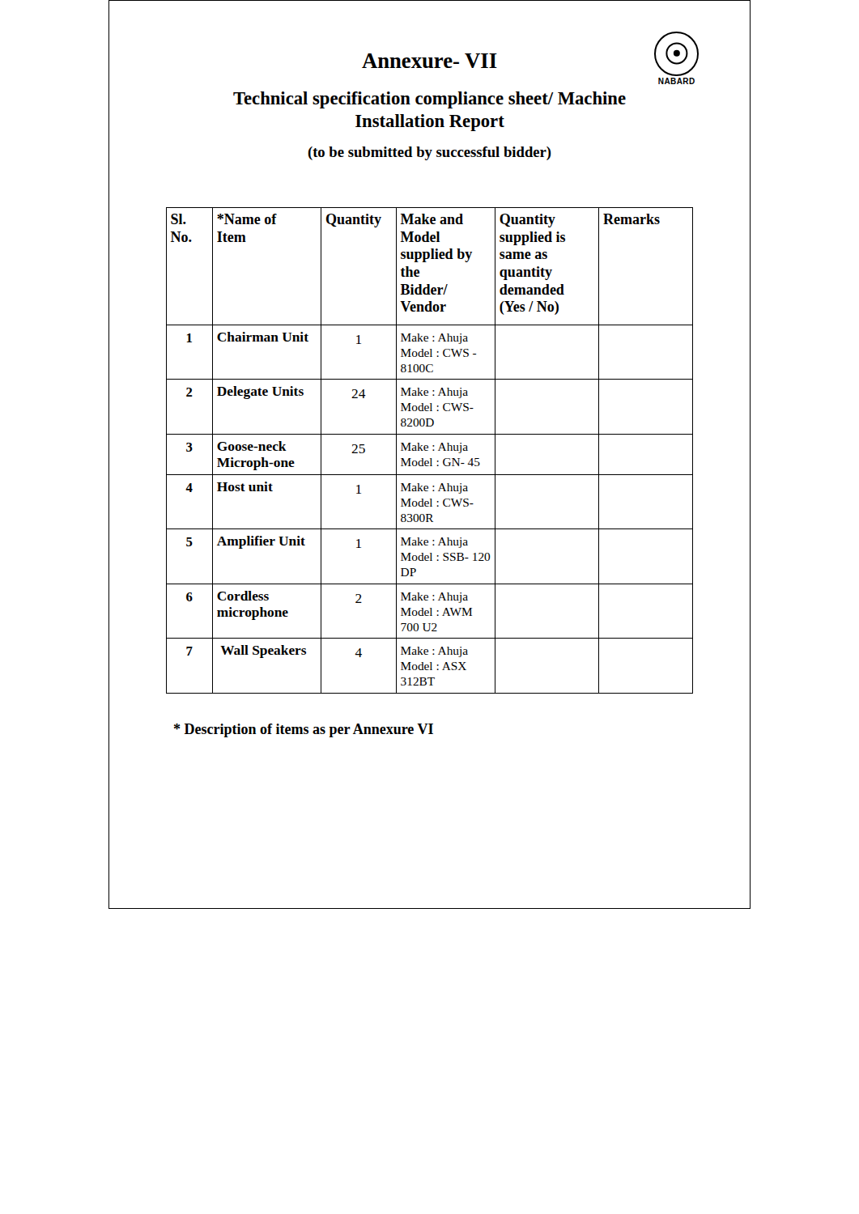NABARD
Annexure- VII
Technical specification compliance sheet/ Machine
Installation Report
(to be submitted by successful bidder)
| Sl. No. | *Name of Item | Quantity | Make and Model supplied by the Bidder/ Vendor | Quantity supplied is same as quantity demanded (Yes / No) | Remarks |
| --- | --- | --- | --- | --- | --- |
| 1 | Chairman Unit | 1 | Make : Ahuja Model : CWS - 8100C | | |
| 2 | Delegate Units | 24 | Make : Ahuja Model : CWS- 8200D | | |
| 3 | Goose-neck Microph-one | 25 | Make : Ahuja Model : GN- 45 | | |
| 4 | Host unit | 1 | Make : Ahuja Model : CWS- 8300R | | |
| 5 | Amplifier Unit | 1 | Make : Ahuja Model : SSB- 120 DP | | |
| 6 | Cordless microphone | 2 | Make : Ahuja Model : AWM 700 U2 | | |
| 7 | Wall Speakers | 4 | Make : Ahuja Model : ASX 312BT | | |
* Description of items as per Annexure VI